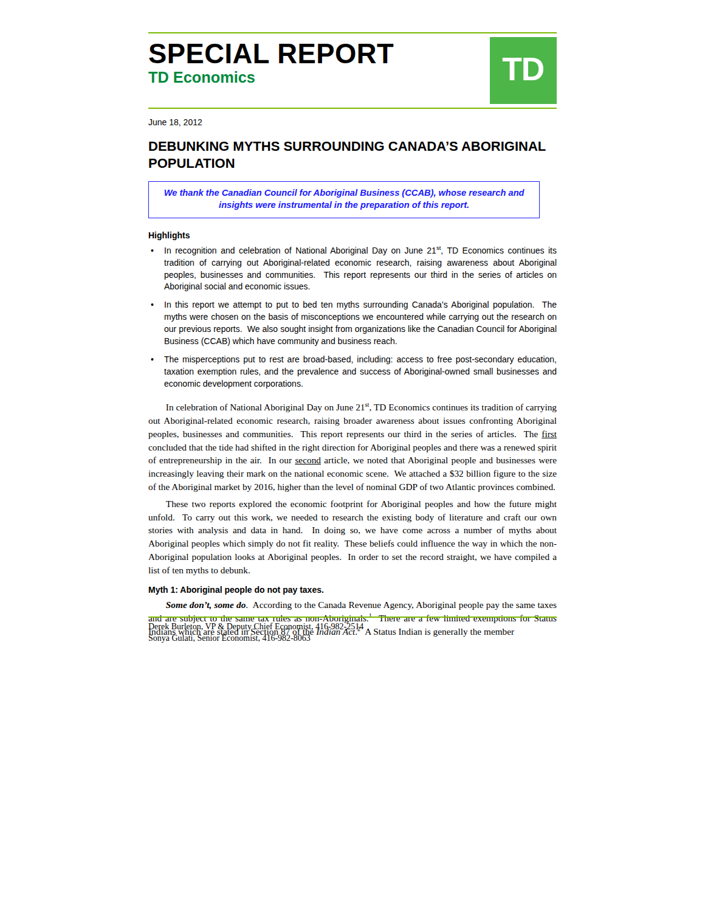SPECIAL REPORT
TD Economics
TD
June 18, 2012
Debunking Myths Surrounding Canada’s Aboriginal Population
We thank the Canadian Council for Aboriginal Business (CCAB), whose research and insights were instrumental in the preparation of this report.
Highlights
In recognition and celebration of National Aboriginal Day on June 21st, TD Economics continues its tradition of carrying out Aboriginal-related economic research, raising awareness about Aboriginal peoples, businesses and communities. This report represents our third in the series of articles on Aboriginal social and economic issues.
In this report we attempt to put to bed ten myths surrounding Canada’s Aboriginal population. The myths were chosen on the basis of misconceptions we encountered while carrying out the research on our previous reports. We also sought insight from organizations like the Canadian Council for Aboriginal Business (CCAB) which have community and business reach.
The misperceptions put to rest are broad-based, including: access to free post-secondary education, taxation exemption rules, and the prevalence and success of Aboriginal-owned small businesses and economic development corporations.
In celebration of National Aboriginal Day on June 21st, TD Economics continues its tradition of carrying out Aboriginal-related economic research, raising broader awareness about issues confronting Aboriginal peoples, businesses and communities. This report represents our third in the series of articles. The first concluded that the tide had shifted in the right direction for Aboriginal peoples and there was a renewed spirit of entrepreneurship in the air. In our second article, we noted that Aboriginal people and businesses were increasingly leaving their mark on the national economic scene. We attached a $32 billion figure to the size of the Aboriginal market by 2016, higher than the level of nominal GDP of two Atlantic provinces combined.
These two reports explored the economic footprint for Aboriginal peoples and how the future might unfold. To carry out this work, we needed to research the existing body of literature and craft our own stories with analysis and data in hand. In doing so, we have come across a number of myths about Aboriginal peoples which simply do not fit reality. These beliefs could influence the way in which the non-Aboriginal population looks at Aboriginal peoples. In order to set the record straight, we have compiled a list of ten myths to debunk.
Myth 1: Aboriginal people do not pay taxes.
Some don’t, some do. According to the Canada Revenue Agency, Aboriginal people pay the same taxes and are subject to the same tax rules as non-Aboriginals.1 There are a few limited exemptions for Status Indians which are stated in Section 87 of the Indian Act.2 A Status Indian is generally the member
Derek Burleton, VP & Deputy Chief Economist, 416-982-2514
Sonya Gulati, Senior Economist, 416-982-8063